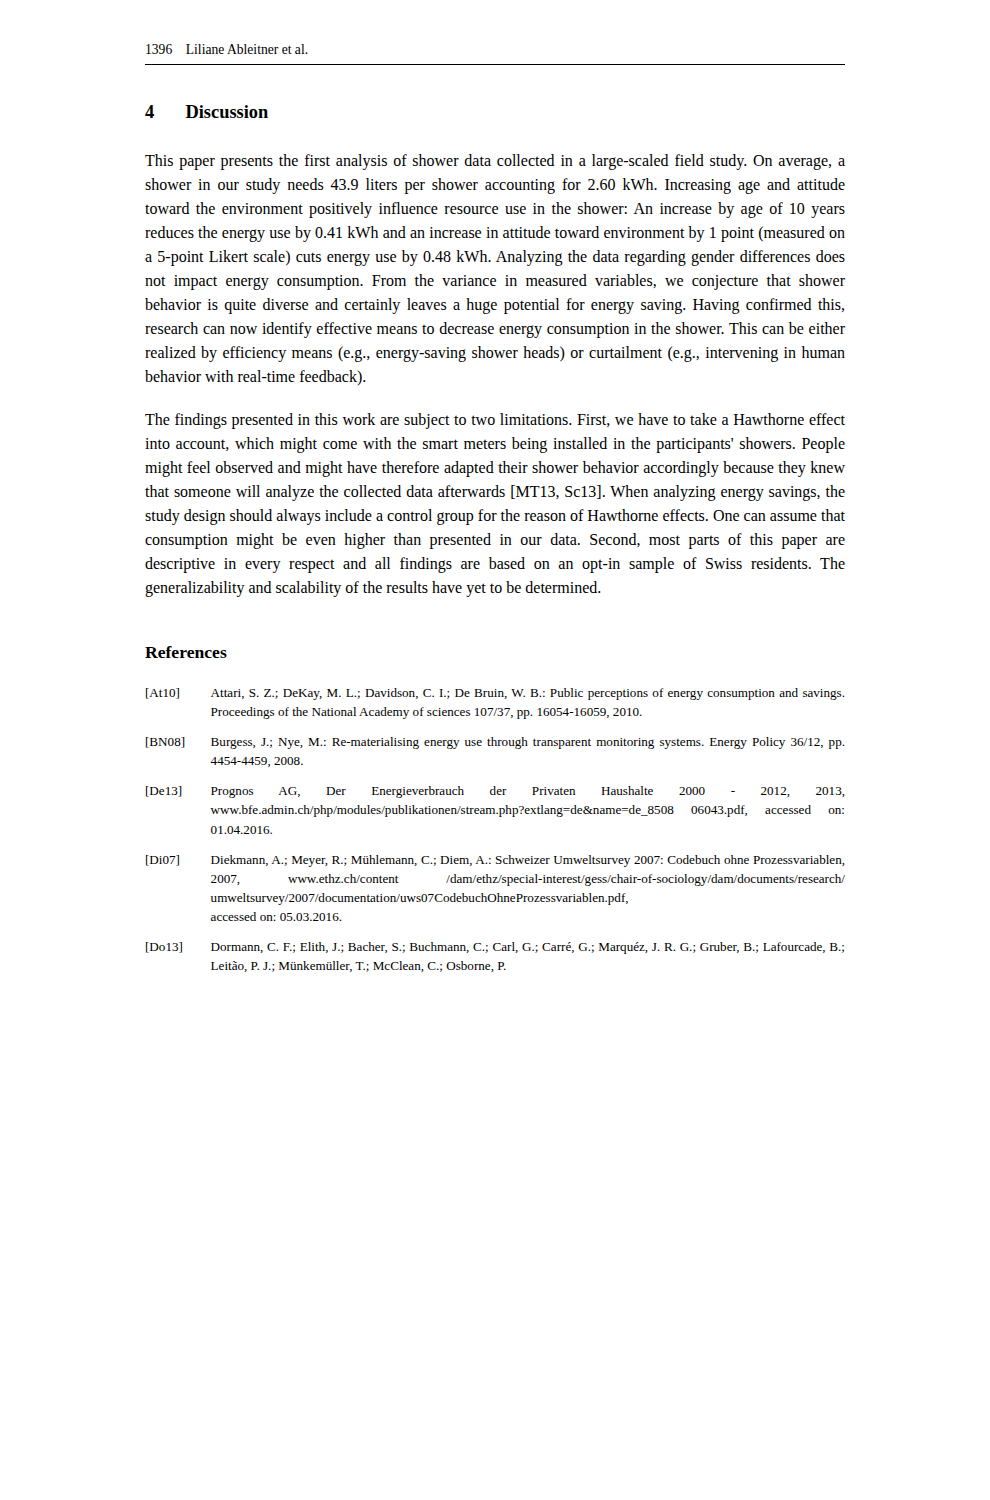1396 Liliane Ableitner et al.
4 Discussion
This paper presents the first analysis of shower data collected in a large-scaled field study. On average, a shower in our study needs 43.9 liters per shower accounting for 2.60 kWh. Increasing age and attitude toward the environment positively influence resource use in the shower: An increase by age of 10 years reduces the energy use by 0.41 kWh and an increase in attitude toward environment by 1 point (measured on a 5-point Likert scale) cuts energy use by 0.48 kWh. Analyzing the data regarding gender differences does not impact energy consumption. From the variance in measured variables, we conjecture that shower behavior is quite diverse and certainly leaves a huge potential for energy saving. Having confirmed this, research can now identify effective means to decrease energy consumption in the shower. This can be either realized by efficiency means (e.g., energy-saving shower heads) or curtailment (e.g., intervening in human behavior with real-time feedback).
The findings presented in this work are subject to two limitations. First, we have to take a Hawthorne effect into account, which might come with the smart meters being installed in the participants' showers. People might feel observed and might have therefore adapted their shower behavior accordingly because they knew that someone will analyze the collected data afterwards [MT13, Sc13]. When analyzing energy savings, the study design should always include a control group for the reason of Hawthorne effects. One can assume that consumption might be even higher than presented in our data. Second, most parts of this paper are descriptive in every respect and all findings are based on an opt-in sample of Swiss residents. The generalizability and scalability of the results have yet to be determined.
References
[At10]
Attari, S. Z.; DeKay, M. L.; Davidson, C. I.; De Bruin, W. B.: Public perceptions of energy consumption and savings. Proceedings of the National Academy of sciences 107/37, pp. 16054-16059, 2010.
[BN08]
Burgess, J.; Nye, M.: Re-materialising energy use through transparent monitoring systems. Energy Policy 36/12, pp. 4454-4459, 2008.
[De13]
Prognos AG, Der Energieverbrauch der Privaten Haushalte 2000 - 2012, 2013, www.bfe.admin.ch/php/modules/publikationen/stream.php?extlang=de&name=de_8508 06043.pdf, accessed on: 01.04.2016.
[Di07]
Diekmann, A.; Meyer, R.; Mühlemann, C.; Diem, A.: Schweizer Umweltsurvey 2007: Codebuch ohne Prozessvariablen, 2007, www.ethz.ch/content /dam/ethz/special-interest/gess/chair-of-sociology/dam/documents/research/ umweltsurvey/2007/documentation/uws07CodebuchOhneProzessvariablen.pdf,accessed on: 05.03.2016.
[Do13]
Dormann, C. F.; Elith, J.; Bacher, S.; Buchmann, C.; Carl, G.; Carré, G.; Marquéz, J. R. G.; Gruber, B.; Lafourcade, B.; Leitão, P. J.; Münkemüller, T.; McClean, C.; Osborne, P.